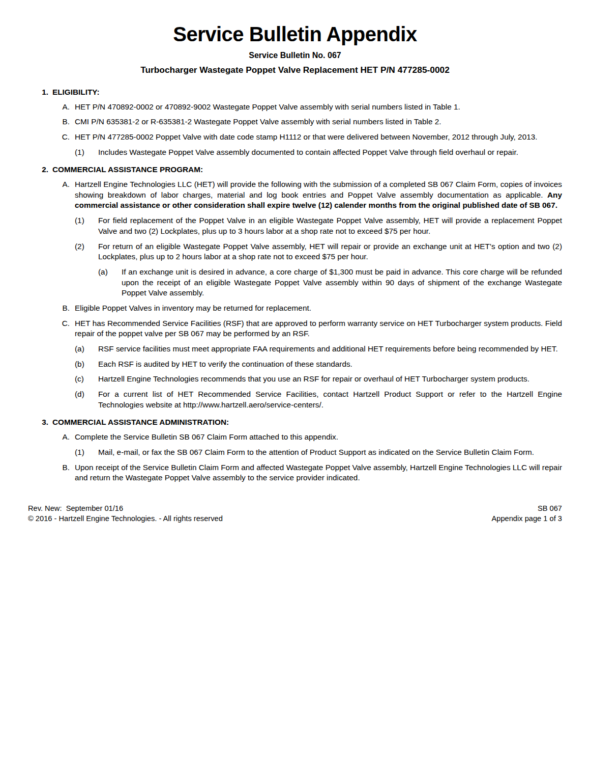Service Bulletin Appendix
Service Bulletin No. 067
Turbocharger Wastegate Poppet Valve Replacement HET P/N 477285-0002
Eligibility:
HET P/N 470892-0002 or 470892-9002 Wastegate Poppet Valve assembly with serial numbers listed in Table 1.
CMI P/N 635381-2 or R-635381-2 Wastegate Poppet Valve assembly with serial numbers listed in Table 2.
HET P/N 477285-0002 Poppet Valve with date code stamp H1112 or that were delivered between November, 2012 through July, 2013.
Includes Wastegate Poppet Valve assembly documented to contain affected Poppet Valve through field overhaul or repair.
Commercial Assistance Program:
Hartzell Engine Technologies LLC (HET) will provide the following with the submission of a completed SB 067 Claim Form, copies of invoices showing breakdown of labor charges, material and log book entries and Poppet Valve assembly documentation as applicable. Any commercial assistance or other consideration shall expire twelve (12) calender months from the original published date of SB 067.
For field replacement of the Poppet Valve in an eligible Wastegate Poppet Valve assembly, HET will provide a replacement Poppet Valve and two (2) Lockplates, plus up to 3 hours labor at a shop rate not to exceed $75 per hour.
For return of an eligible Wastegate Poppet Valve assembly, HET will repair or provide an exchange unit at HET’s option and two (2) Lockplates, plus up to 2 hours labor at a shop rate not to exceed $75 per hour.
If an exchange unit is desired in advance, a core charge of $1,300 must be paid in advance. This core charge will be refunded upon the receipt of an eligible Wastegate Poppet Valve assembly within 90 days of shipment of the exchange Wastegate Poppet Valve assembly.
Eligible Poppet Valves in inventory may be returned for replacement.
HET has Recommended Service Facilities (RSF) that are approved to perform warranty service on HET Turbocharger system products. Field repair of the poppet valve per SB 067 may be performed by an RSF.
RSF service facilities must meet appropriate FAA requirements and additional HET requirements before being recommended by HET.
Each RSF is audited by HET to verify the continuation of these standards.
Hartzell Engine Technologies recommends that you use an RSF for repair or overhaul of HET Turbocharger system products.
For a current list of HET Recommended Service Facilities, contact Hartzell Product Support or refer to the Hartzell Engine Technologies website at http://www.hartzell.aero/service-centers/.
Commercial Assistance Administration:
Complete the Service Bulletin SB 067 Claim Form attached to this appendix.
Mail, e-mail, or fax the SB 067 Claim Form to the attention of Product Support as indicated on the Service Bulletin Claim Form.
Upon receipt of the Service Bulletin Claim Form and affected Wastegate Poppet Valve assembly, Hartzell Engine Technologies LLC will repair and return the Wastegate Poppet Valve assembly to the service provider indicated.
Rev. New: September 01/16 SB 067
© 2016 - Hartzell Engine Technologies. - All rights reserved Appendix page 1 of 3